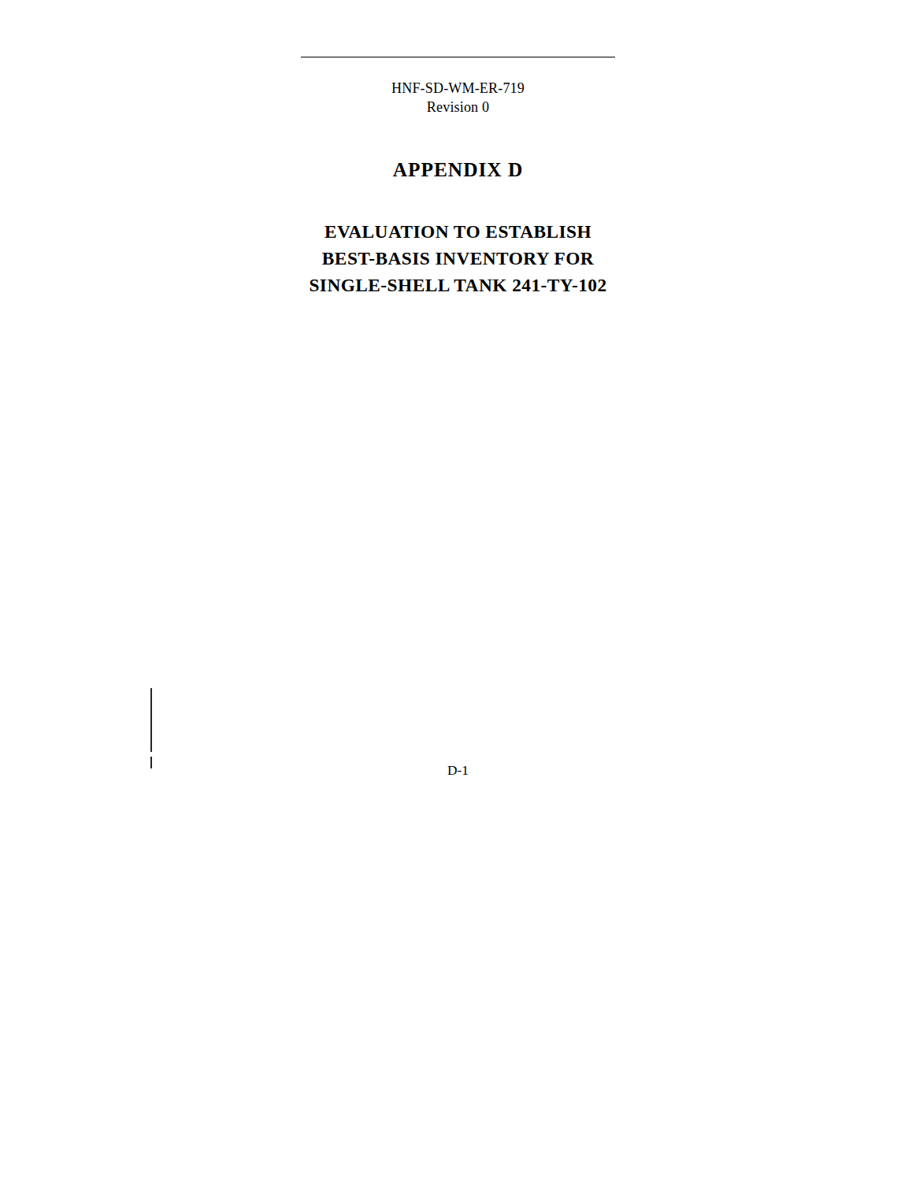HNF-SD-WM-ER-719 Revision 0
APPENDIX D
EVALUATION TO ESTABLISH BEST-BASIS INVENTORY FOR SINGLE-SHELL TANK 241-TY-102
D-1